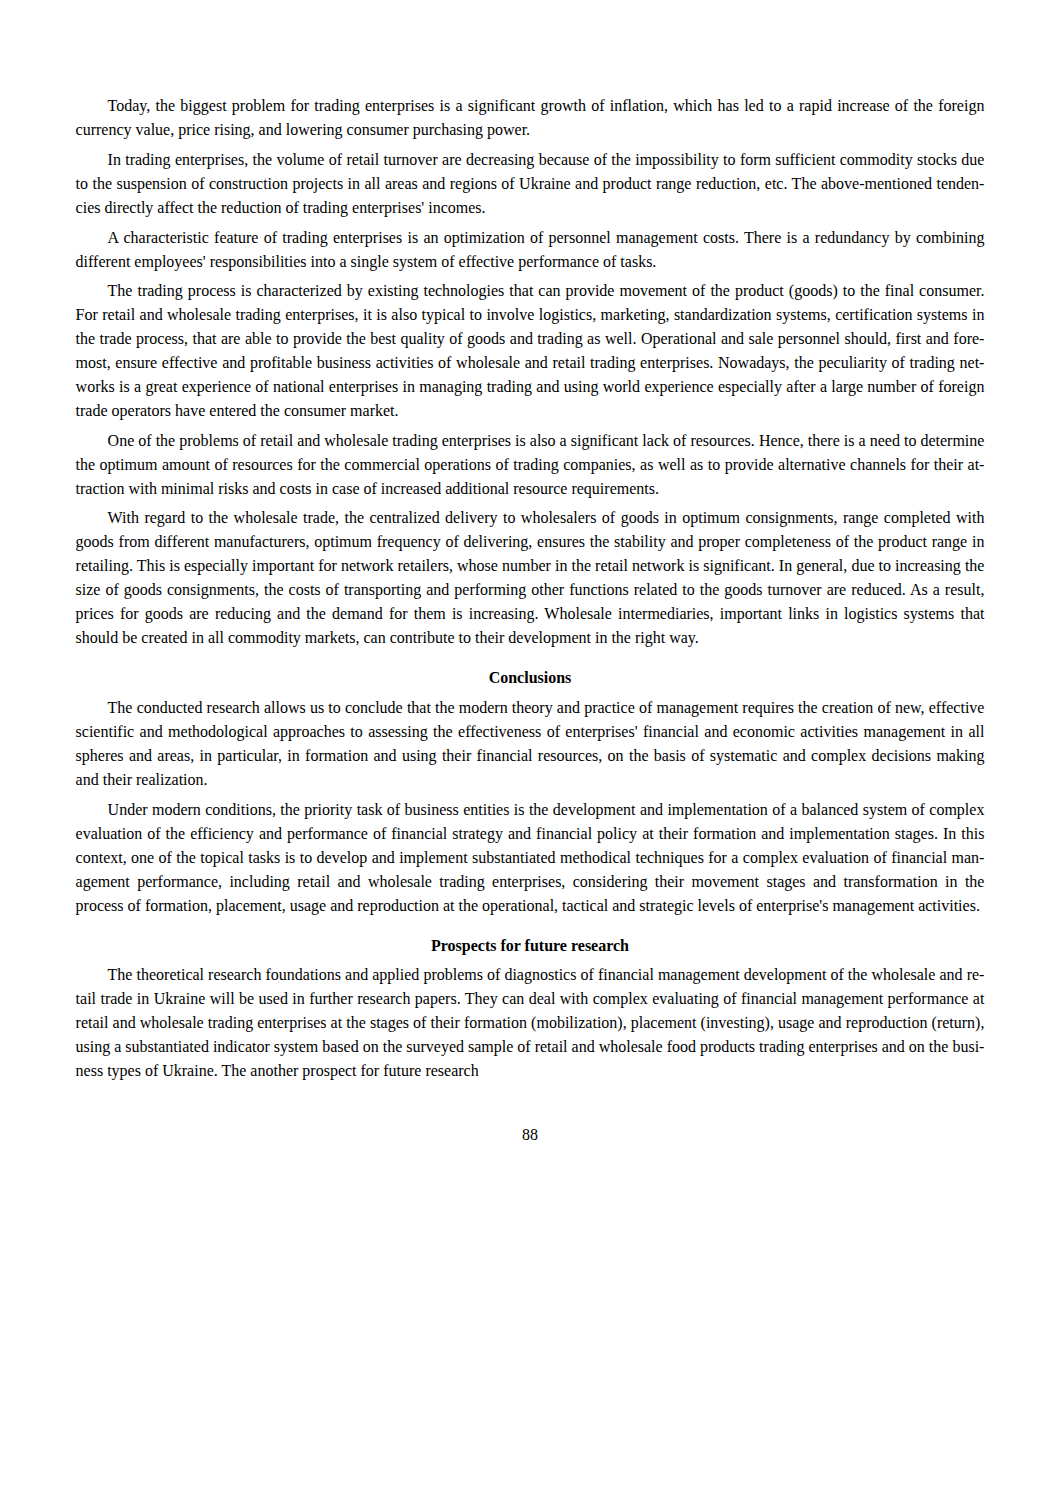Today, the biggest problem for trading enterprises is a significant growth of inflation, which has led to a rapid increase of the foreign currency value, price rising, and lowering consumer purchasing power.
In trading enterprises, the volume of retail turnover are decreasing because of the impossibility to form sufficient commodity stocks due to the suspension of construction projects in all areas and regions of Ukraine and product range reduction, etc. The above-mentioned tendencies directly affect the reduction of trading enterprises' incomes.
A characteristic feature of trading enterprises is an optimization of personnel management costs. There is a redundancy by combining different employees' responsibilities into a single system of effective performance of tasks.
The trading process is characterized by existing technologies that can provide movement of the product (goods) to the final consumer. For retail and wholesale trading enterprises, it is also typical to involve logistics, marketing, standardization systems, certification systems in the trade process, that are able to provide the best quality of goods and trading as well. Operational and sale personnel should, first and foremost, ensure effective and profitable business activities of wholesale and retail trading enterprises. Nowadays, the peculiarity of trading networks is a great experience of national enterprises in managing trading and using world experience especially after a large number of foreign trade operators have entered the consumer market.
One of the problems of retail and wholesale trading enterprises is also a significant lack of resources. Hence, there is a need to determine the optimum amount of resources for the commercial operations of trading companies, as well as to provide alternative channels for their attraction with minimal risks and costs in case of increased additional resource requirements.
With regard to the wholesale trade, the centralized delivery to wholesalers of goods in optimum consignments, range completed with goods from different manufacturers, optimum frequency of delivering, ensures the stability and proper completeness of the product range in retailing. This is especially important for network retailers, whose number in the retail network is significant. In general, due to increasing the size of goods consignments, the costs of transporting and performing other functions related to the goods turnover are reduced. As a result, prices for goods are reducing and the demand for them is increasing. Wholesale intermediaries, important links in logistics systems that should be created in all commodity markets, can contribute to their development in the right way.
Conclusions
The conducted research allows us to conclude that the modern theory and practice of management requires the creation of new, effective scientific and methodological approaches to assessing the effectiveness of enterprises' financial and economic activities management in all spheres and areas, in particular, in formation and using their financial resources, on the basis of systematic and complex decisions making and their realization.
Under modern conditions, the priority task of business entities is the development and implementation of a balanced system of complex evaluation of the efficiency and performance of financial strategy and financial policy at their formation and implementation stages. In this context, one of the topical tasks is to develop and implement substantiated methodical techniques for a complex evaluation of financial management performance, including retail and wholesale trading enterprises, considering their movement stages and transformation in the process of formation, placement, usage and reproduction at the operational, tactical and strategic levels of enterprise's management activities.
Prospects for future research
The theoretical research foundations and applied problems of diagnostics of financial management development of the wholesale and retail trade in Ukraine will be used in further research papers. They can deal with complex evaluating of financial management performance at retail and wholesale trading enterprises at the stages of their formation (mobilization), placement (investing), usage and reproduction (return), using a substantiated indicator system based on the surveyed sample of retail and wholesale food products trading enterprises and on the business types of Ukraine. The another prospect for future research
88